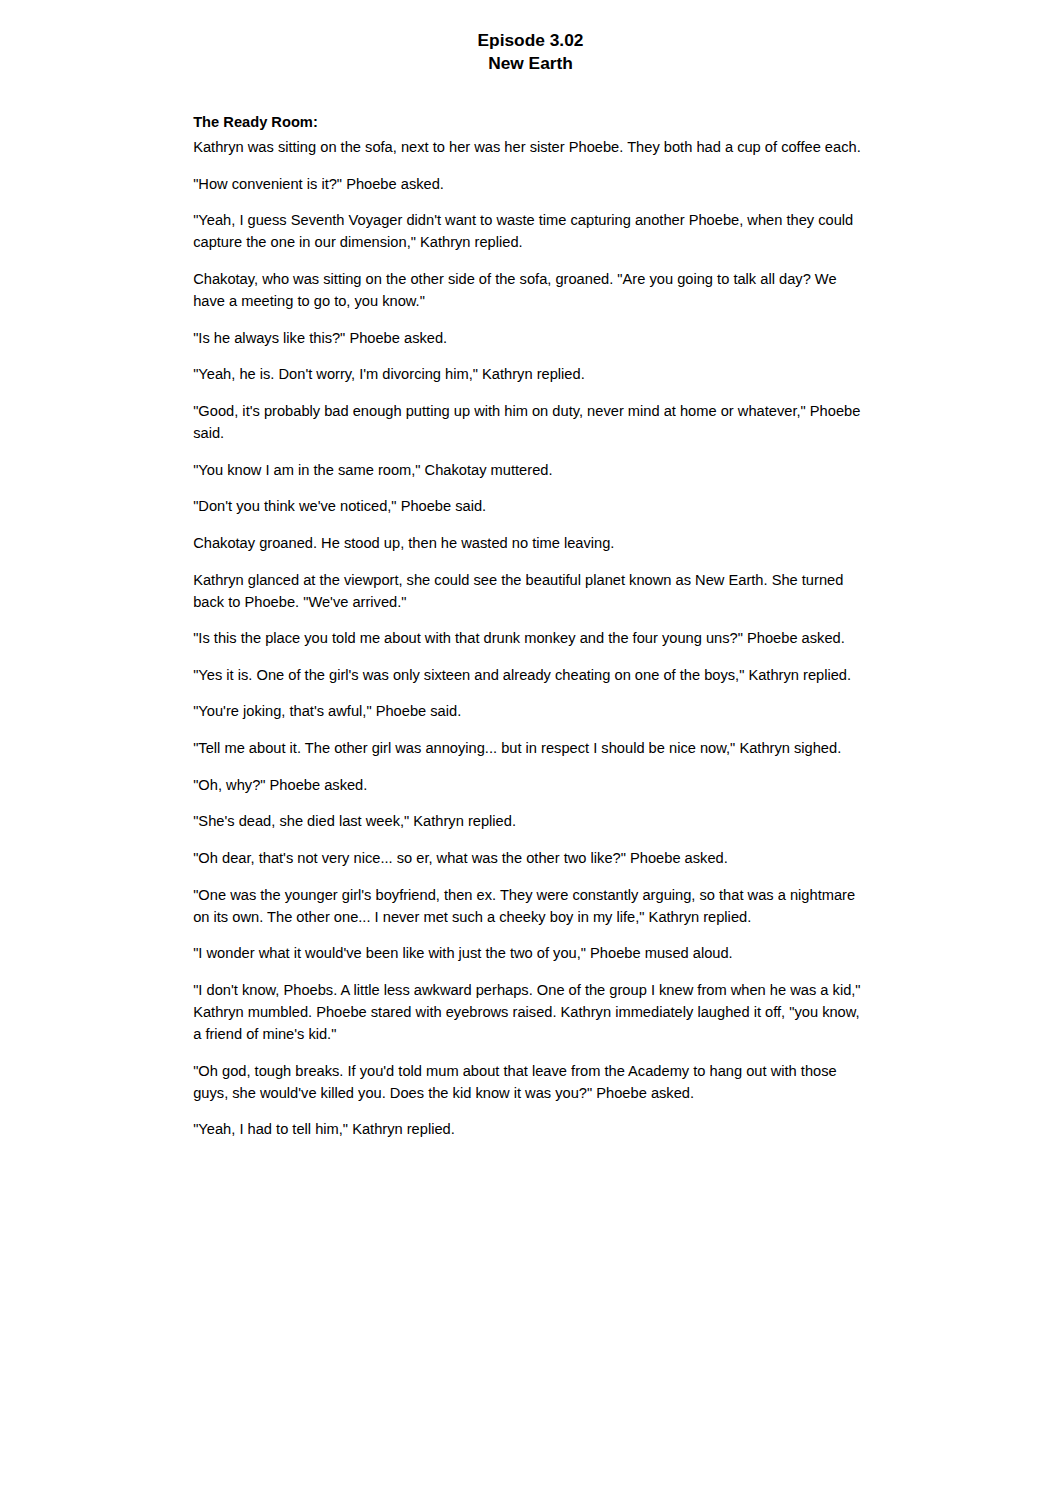Episode 3.02New Earth
The Ready Room:
Kathryn was sitting on the sofa, next to her was her sister Phoebe. They both had a cup of coffee each.
"How convenient is it?" Phoebe asked.
"Yeah, I guess Seventh Voyager didn't want to waste time capturing another Phoebe, when they could capture the one in our dimension," Kathryn replied.
Chakotay, who was sitting on the other side of the sofa, groaned. "Are you going to talk all day? We have a meeting to go to, you know."
"Is he always like this?" Phoebe asked.
"Yeah, he is. Don't worry, I'm divorcing him," Kathryn replied.
"Good, it's probably bad enough putting up with him on duty, never mind at home or whatever," Phoebe said.
"You know I am in the same room," Chakotay muttered.
"Don't you think we've noticed," Phoebe said.
Chakotay groaned. He stood up, then he wasted no time leaving.
Kathryn glanced at the viewport, she could see the beautiful planet known as New Earth. She turned back to Phoebe. "We've arrived."
"Is this the place you told me about with that drunk monkey and the four young uns?" Phoebe asked.
"Yes it is. One of the girl's was only sixteen and already cheating on one of the boys," Kathryn replied.
"You're joking, that's awful," Phoebe said.
"Tell me about it. The other girl was annoying... but in respect I should be nice now," Kathryn sighed.
"Oh, why?" Phoebe asked.
"She's dead, she died last week," Kathryn replied.
"Oh dear, that's not very nice... so er, what was the other two like?" Phoebe asked.
"One was the younger girl's boyfriend, then ex. They were constantly arguing, so that was a nightmare on its own. The other one... I never met such a cheeky boy in my life," Kathryn replied.
"I wonder what it would've been like with just the two of you," Phoebe mused aloud.
"I don't know, Phoebs. A little less awkward perhaps. One of the group I knew from when he was a kid," Kathryn mumbled. Phoebe stared with eyebrows raised. Kathryn immediately laughed it off, "you know, a friend of mine's kid."
"Oh god, tough breaks. If you'd told mum about that leave from the Academy to hang out with those guys, she would've killed you. Does the kid know it was you?" Phoebe asked.
"Yeah, I had to tell him," Kathryn replied.